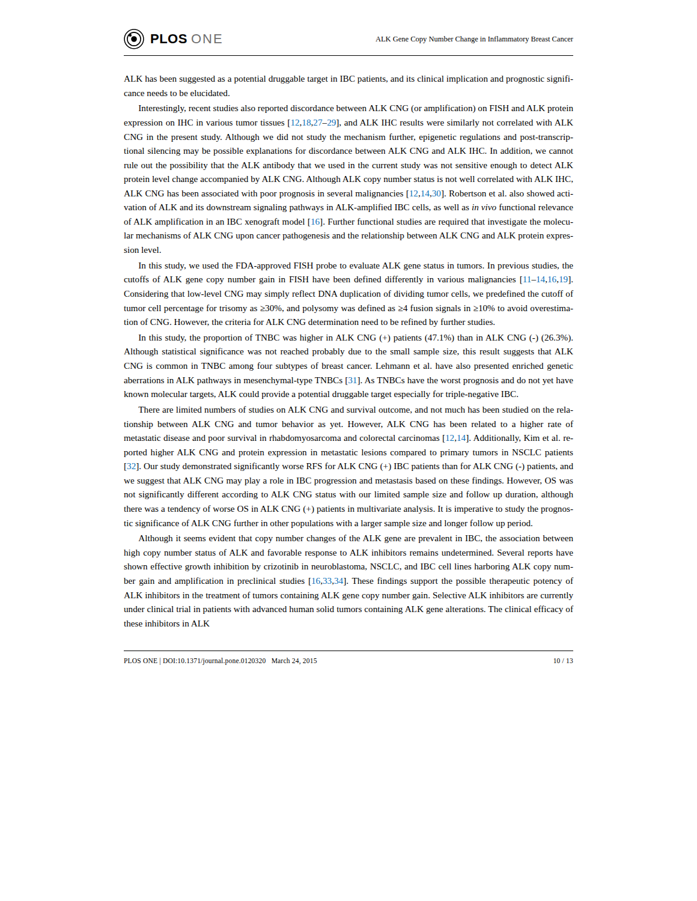PLOSONE
ALK Gene Copy Number Change in Inflammatory Breast Cancer
ALK has been suggested as a potential druggable target in IBC patients, and its clinical implication and prognostic significance needs to be elucidated.
Interestingly, recent studies also reported discordance between ALK CNG (or amplification) on FISH and ALK protein expression on IHC in various tumor tissues [12,18,27–29], and ALK IHC results were similarly not correlated with ALK CNG in the present study. Although we did not study the mechanism further, epigenetic regulations and post-transcriptional silencing may be possible explanations for discordance between ALK CNG and ALK IHC. In addition, we cannot rule out the possibility that the ALK antibody that we used in the current study was not sensitive enough to detect ALK protein level change accompanied by ALK CNG. Although ALK copy number status is not well correlated with ALK IHC, ALK CNG has been associated with poor prognosis in several malignancies [12,14,30]. Robertson et al. also showed activation of ALK and its downstream signaling pathways in ALK-amplified IBC cells, as well as in vivo functional relevance of ALK amplification in an IBC xenograft model [16]. Further functional studies are required that investigate the molecular mechanisms of ALK CNG upon cancer pathogenesis and the relationship between ALK CNG and ALK protein expression level.
In this study, we used the FDA-approved FISH probe to evaluate ALK gene status in tumors. In previous studies, the cutoffs of ALK gene copy number gain in FISH have been defined differently in various malignancies [11–14,16,19]. Considering that low-level CNG may simply reflect DNA duplication of dividing tumor cells, we predefined the cutoff of tumor cell percentage for trisomy as ≥30%, and polysomy was defined as ≥4 fusion signals in ≥10% to avoid overestimation of CNG. However, the criteria for ALK CNG determination need to be refined by further studies.
In this study, the proportion of TNBC was higher in ALK CNG (+) patients (47.1%) than in ALK CNG (-) (26.3%). Although statistical significance was not reached probably due to the small sample size, this result suggests that ALK CNG is common in TNBC among four subtypes of breast cancer. Lehmann et al. have also presented enriched genetic aberrations in ALK pathways in mesenchymal-type TNBCs [31]. As TNBCs have the worst prognosis and do not yet have known molecular targets, ALK could provide a potential druggable target especially for triple-negative IBC.
There are limited numbers of studies on ALK CNG and survival outcome, and not much has been studied on the relationship between ALK CNG and tumor behavior as yet. However, ALK CNG has been related to a higher rate of metastatic disease and poor survival in rhabdomyosarcoma and colorectal carcinomas [12,14]. Additionally, Kim et al. reported higher ALK CNG and protein expression in metastatic lesions compared to primary tumors in NSCLC patients [32]. Our study demonstrated significantly worse RFS for ALK CNG (+) IBC patients than for ALK CNG (-) patients, and we suggest that ALK CNG may play a role in IBC progression and metastasis based on these findings. However, OS was not significantly different according to ALK CNG status with our limited sample size and follow up duration, although there was a tendency of worse OS in ALK CNG (+) patients in multivariate analysis. It is imperative to study the prognostic significance of ALK CNG further in other populations with a larger sample size and longer follow up period.
Although it seems evident that copy number changes of the ALK gene are prevalent in IBC, the association between high copy number status of ALK and favorable response to ALK inhibitors remains undetermined. Several reports have shown effective growth inhibition by crizotinib in neuroblastoma, NSCLC, and IBC cell lines harboring ALK copy number gain and amplification in preclinical studies [16,33,34]. These findings support the possible therapeutic potency of ALK inhibitors in the treatment of tumors containing ALK gene copy number gain. Selective ALK inhibitors are currently under clinical trial in patients with advanced human solid tumors containing ALK gene alterations. The clinical efficacy of these inhibitors in ALK
PLOS ONE | DOI:10.1371/journal.pone.0120320 March 24, 2015
10 / 13